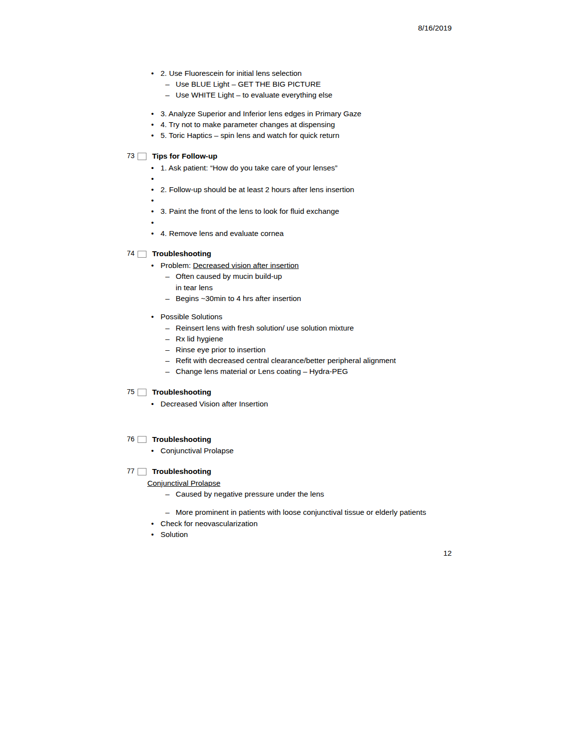8/16/2019
2. Use Fluorescein for initial lens selection
Use BLUE Light – GET THE BIG PICTURE
Use WHITE Light – to evaluate everything else
3. Analyze Superior and Inferior lens edges in Primary Gaze
4. Try not to make parameter changes at dispensing
5. Toric Haptics – spin lens and watch for quick return
73
Tips for Follow-up
1. Ask patient: “How do you take care of your lenses”
2. Follow-up should be at least 2 hours after lens insertion
3. Paint the front of the lens to look for fluid exchange
4. Remove lens and evaluate cornea
74
Troubleshooting
Problem: Decreased vision after insertion
Often caused by mucin build-upin tear lens
Begins ~30min to 4 hrs after insertion
Possible Solutions
Reinsert lens with fresh solution/ use solution mixture
Rx lid hygiene
Rinse eye prior to insertion
Refit with decreased central clearance/better peripheral alignment
Change lens material or Lens coating – Hydra-PEG
75
Troubleshooting
Decreased Vision after Insertion
76
Troubleshooting
Conjunctival Prolapse
77
Troubleshooting
Conjunctival Prolapse
Caused by negative pressure under the lens
More prominent in patients with loose conjunctival tissue or elderly patients
Check for neovascularization
Solution
12